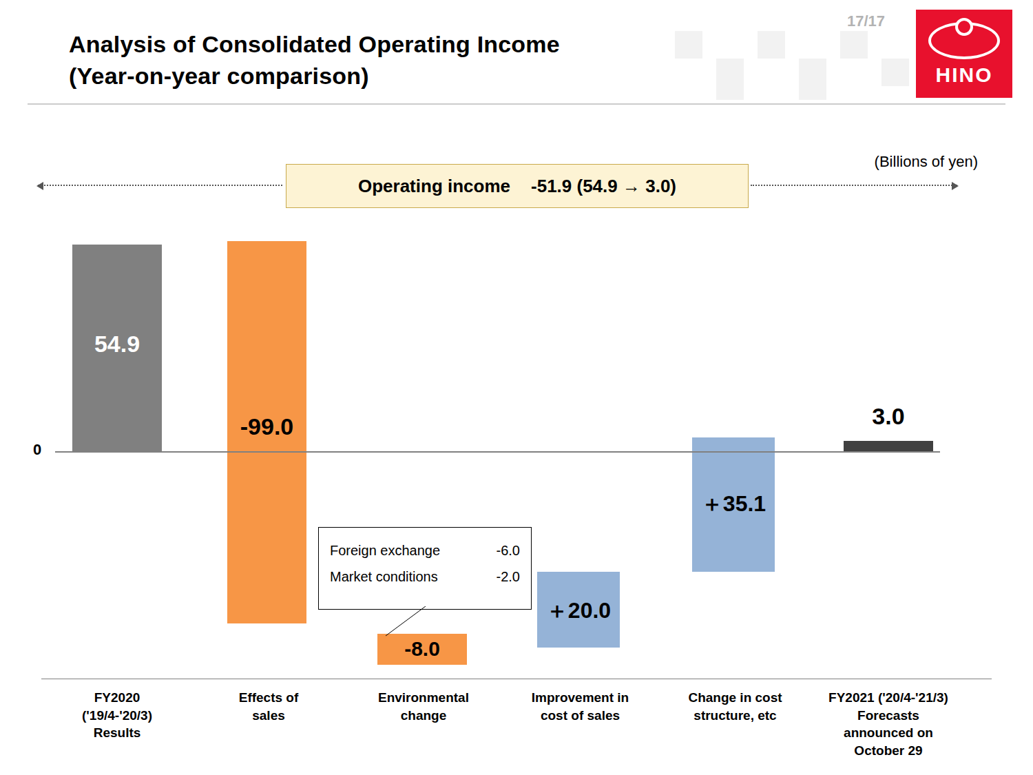17/17
HINO
Analysis of Consolidated Operating Income
(Year-on-year comparison)
(Billions of yen)
Operating income-51.9 (54.9 → 3.0)
54.9
-99.0
-8.0
＋20.0
＋35.1
3.0
0
Foreign exchange-6.0
Market conditions-2.0
FY2020
('19/4-'20/3)
Results
Effects of
sales
Environmental
change
Improvement in
cost of sales
Change in cost
structure, etc
FY2021 ('20/4-'21/3)
Forecasts
announced on
October 29